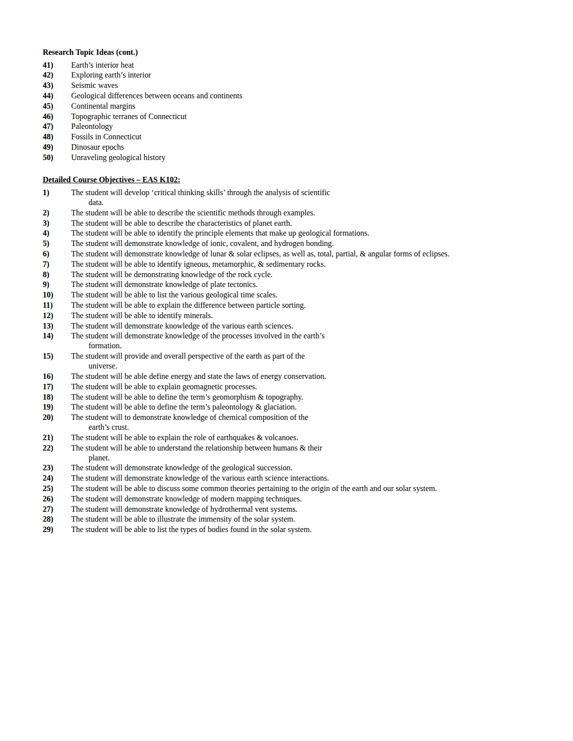Research Topic Ideas (cont.)
41) Earth’s interior heat
42) Exploring earth’s interior
43) Seismic waves
44) Geological differences between oceans and continents
45) Continental margins
46) Topographic terranes of Connecticut
47) Paleontology
48) Fossils in Connecticut
49) Dinosaur epochs
50) Unraveling geological history
Detailed Course Objectives – EAS K102:
1) The student will develop ‘critical thinking skills’ through the analysis of scientific data.
2) The student will be able to describe the scientific methods through examples.
3) The student will be able to describe the characteristics of planet earth.
4) The student will be able to identify the principle elements that make up geological formations.
5) The student will demonstrate knowledge of ionic, covalent, and hydrogen bonding.
6) The student will demonstrate knowledge of lunar & solar eclipses, as well as, total, partial, & angular forms of eclipses.
7) The student will be able to identify igneous, metamorphic, & sedimentary rocks.
8) The student will be demonstrating knowledge of the rock cycle.
9) The student will demonstrate knowledge of plate tectonics.
10) The student will be able to list the various geological time scales.
11) The student will be able to explain the difference between particle sorting.
12) The student will be able to identify minerals.
13) The student will demonstrate knowledge of the various earth sciences.
14) The student will demonstrate knowledge of the processes involved in the earth’s formation.
15) The student will provide and overall perspective of the earth as part of the universe.
16) The student will be able define energy and state the laws of energy conservation.
17) The student will be able to explain geomagnetic processes.
18) The student will be able to define the term’s geomorphism & topography.
19) The student will be able to define the term’s paleontology & glaciation.
20) The student will to demonstrate knowledge of chemical composition of the earth’s crust.
21) The student will be able to explain the role of earthquakes & volcanoes.
22) The student will be able to understand the relationship between humans & their planet.
23) The student will demonstrate knowledge of the geological succession.
24) The student will demonstrate knowledge of the various earth science interactions.
25) The student will be able to discuss some common theories pertaining to the origin of the earth and our solar system.
26) The student will demonstrate knowledge of modern mapping techniques.
27) The student will demonstrate knowledge of hydrothermal vent systems.
28) The student will be able to illustrate the immensity of the solar system.
29) The student will be able to list the types of bodies found in the solar system.